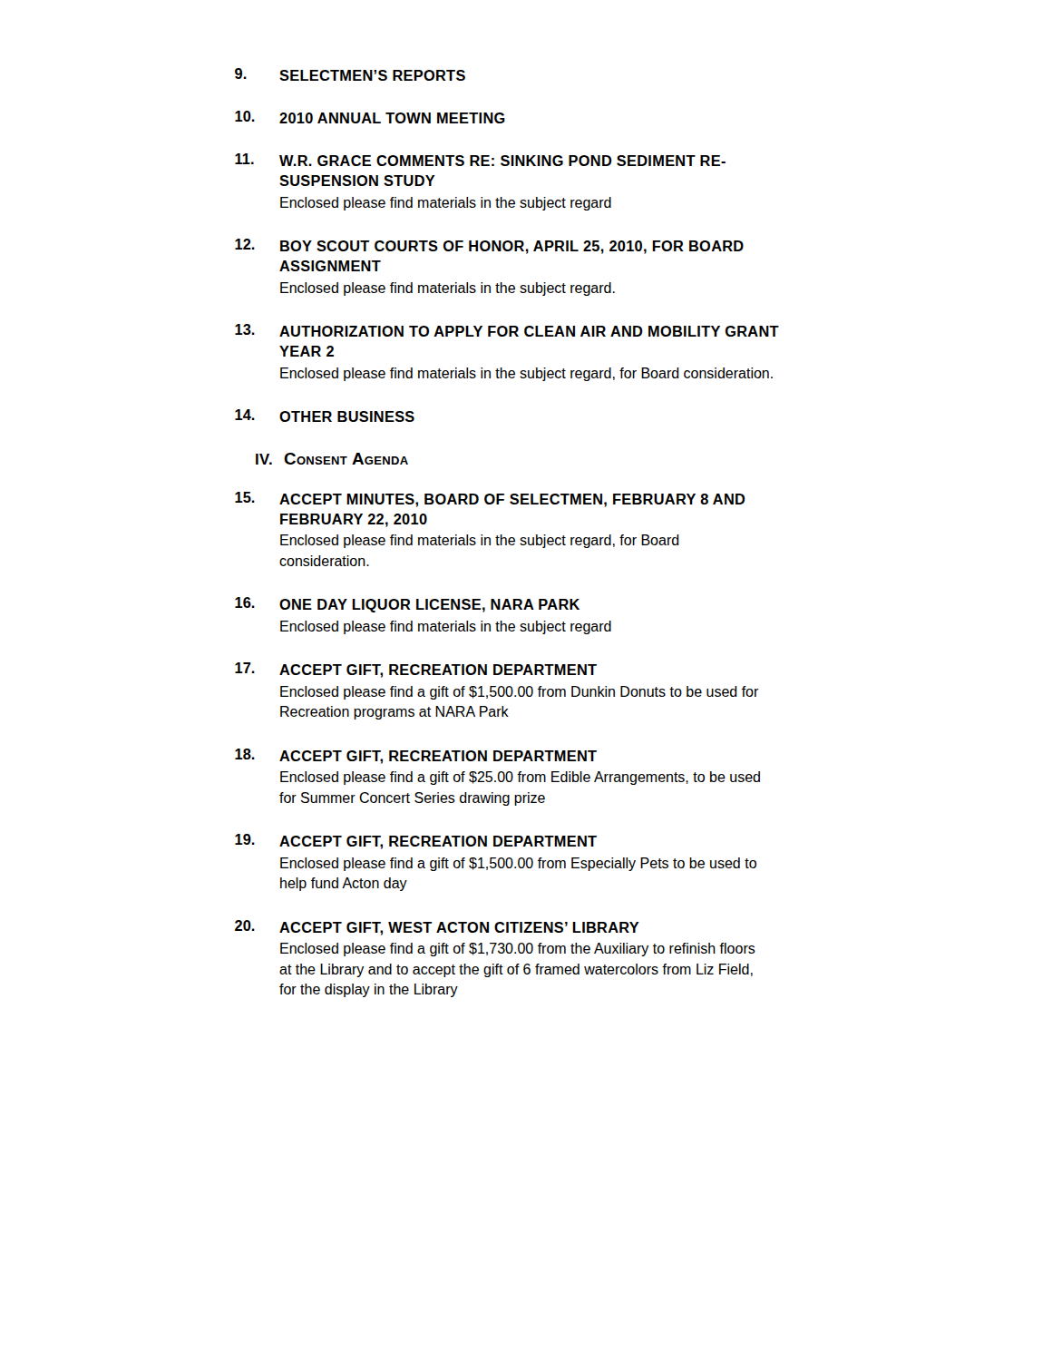9.
SELECTMEN’S REPORTS
10.
2010 ANNUAL TOWN MEETING
11.
W.R. GRACE COMMENTS RE: SINKING POND SEDIMENT RE-
SUSPENSION STUDY
Enclosed please find materials in the subject regard
12.
BOY SCOUT COURTS OF HONOR, APRIL 25, 2010, FOR BOARD
ASSIGNMENT
Enclosed please find materials in the subject regard.
13.
AUTHORIZATION TO APPLY FOR CLEAN AIR AND MOBILITY GRANT
YEAR 2
Enclosed please find materials in the subject regard, for Board consideration.
14.
OTHER BUSINESS
IV. Consent Agenda
15.
ACCEPT MINUTES, BOARD OF SELECTMEN, FEBRUARY 8 AND
FEBRUARY 22, 2010
Enclosed please find materials in the subject regard, for Board
consideration.
16.
ONE DAY LIQUOR LICENSE, NARA PARK
Enclosed please find materials in the subject regard
17.
ACCEPT GIFT, RECREATION DEPARTMENT
Enclosed please find a gift of $1,500.00 from Dunkin Donuts to be used for
Recreation programs at NARA Park
18.
ACCEPT GIFT, RECREATION DEPARTMENT
Enclosed please find a gift of $25.00 from Edible Arrangements, to be used
for Summer Concert Series drawing prize
19.
ACCEPT GIFT, RECREATION DEPARTMENT
Enclosed please find a gift of $1,500.00 from Especially Pets to be used to
help fund Acton day
20.
ACCEPT GIFT, WEST ACTON CITIZENS’ LIBRARY
Enclosed please find a gift of $1,730.00 from the Auxiliary to refinish floors
at the Library and to accept the gift of 6 framed watercolors from Liz Field,
for the display in the Library